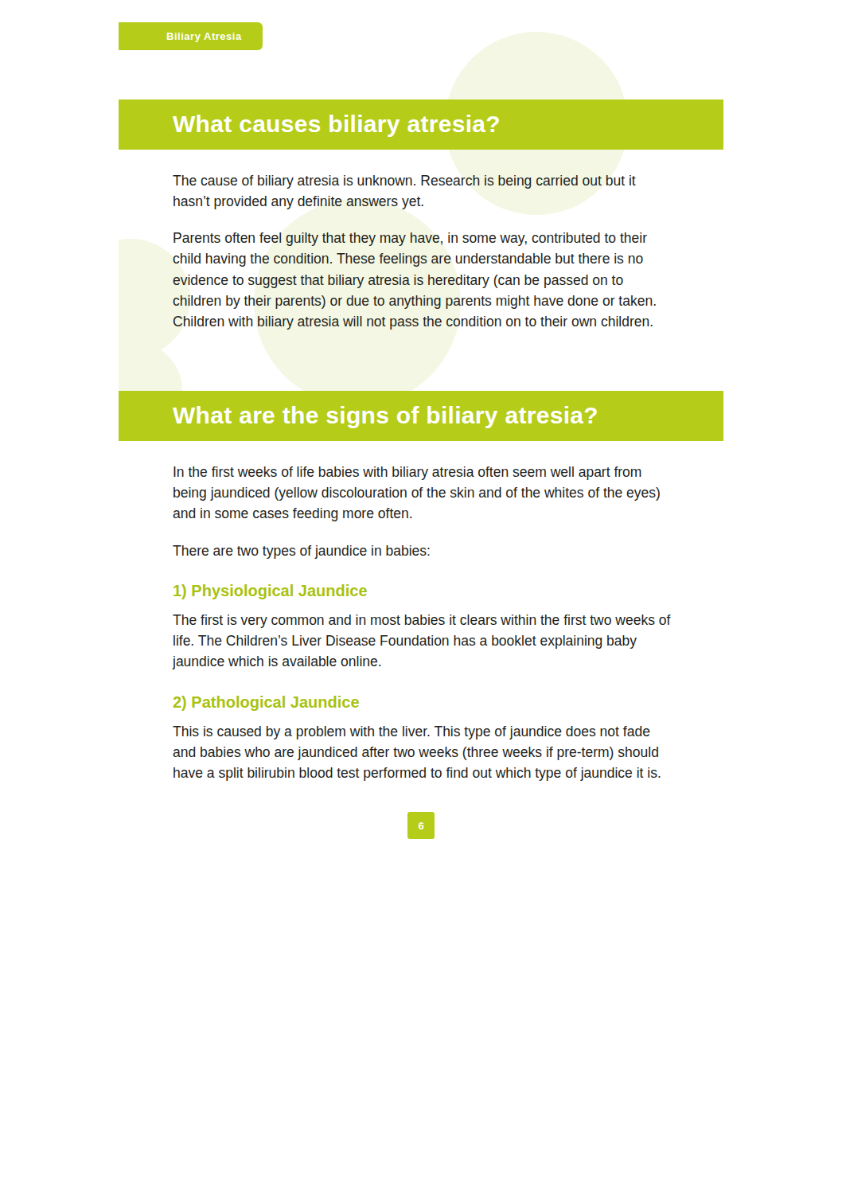Biliary Atresia
What causes biliary atresia?
The cause of biliary atresia is unknown. Research is being carried out but it hasn’t provided any definite answers yet.
Parents often feel guilty that they may have, in some way, contributed to their child having the condition. These feelings are understandable but there is no evidence to suggest that biliary atresia is hereditary (can be passed on to children by their parents) or due to anything parents might have done or taken. Children with biliary atresia will not pass the condition on to their own children.
What are the signs of biliary atresia?
In the first weeks of life babies with biliary atresia often seem well apart from being jaundiced (yellow discolouration of the skin and of the whites of the eyes) and in some cases feeding more often.
There are two types of jaundice in babies:
1) Physiological Jaundice
The first is very common and in most babies it clears within the first two weeks of life. The Children’s Liver Disease Foundation has a booklet explaining baby jaundice which is available online.
2) Pathological Jaundice
This is caused by a problem with the liver. This type of jaundice does not fade and babies who are jaundiced after two weeks (three weeks if pre-term) should have a split bilirubin blood test performed to find out which type of jaundice it is.
6